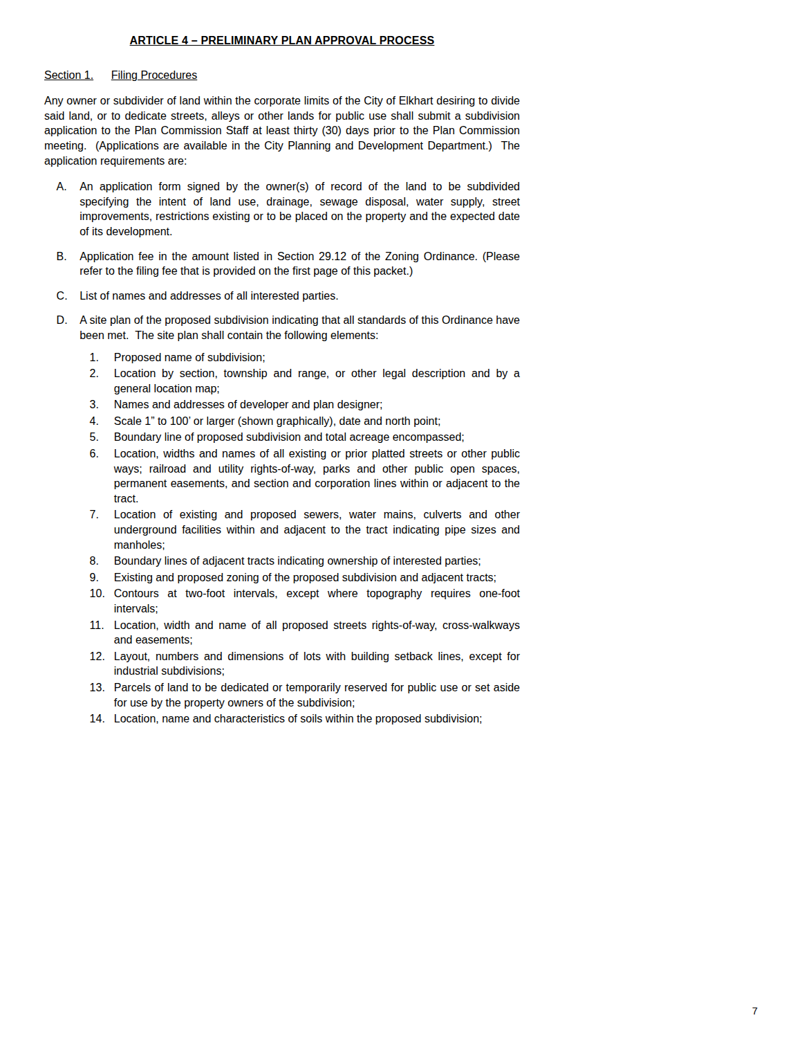ARTICLE 4 – PRELIMINARY PLAN APPROVAL PROCESS
Section 1. Filing Procedures
Any owner or subdivider of land within the corporate limits of the City of Elkhart desiring to divide said land, or to dedicate streets, alleys or other lands for public use shall submit a subdivision application to the Plan Commission Staff at least thirty (30) days prior to the Plan Commission meeting. (Applications are available in the City Planning and Development Department.) The application requirements are:
A. An application form signed by the owner(s) of record of the land to be subdivided specifying the intent of land use, drainage, sewage disposal, water supply, street improvements, restrictions existing or to be placed on the property and the expected date of its development.
B. Application fee in the amount listed in Section 29.12 of the Zoning Ordinance. (Please refer to the filing fee that is provided on the first page of this packet.)
C. List of names and addresses of all interested parties.
D. A site plan of the proposed subdivision indicating that all standards of this Ordinance have been met. The site plan shall contain the following elements:
1. Proposed name of subdivision;
2. Location by section, township and range, or other legal description and by a general location map;
3. Names and addresses of developer and plan designer;
4. Scale 1” to 100’ or larger (shown graphically), date and north point;
5. Boundary line of proposed subdivision and total acreage encompassed;
6. Location, widths and names of all existing or prior platted streets or other public ways; railroad and utility rights-of-way, parks and other public open spaces, permanent easements, and section and corporation lines within or adjacent to the tract.
7. Location of existing and proposed sewers, water mains, culverts and other underground facilities within and adjacent to the tract indicating pipe sizes and manholes;
8. Boundary lines of adjacent tracts indicating ownership of interested parties;
9. Existing and proposed zoning of the proposed subdivision and adjacent tracts;
10. Contours at two-foot intervals, except where topography requires one-foot intervals;
11. Location, width and name of all proposed streets rights-of-way, cross-walkways and easements;
12. Layout, numbers and dimensions of lots with building setback lines, except for industrial subdivisions;
13. Parcels of land to be dedicated or temporarily reserved for public use or set aside for use by the property owners of the subdivision;
14. Location, name and characteristics of soils within the proposed subdivision;
7